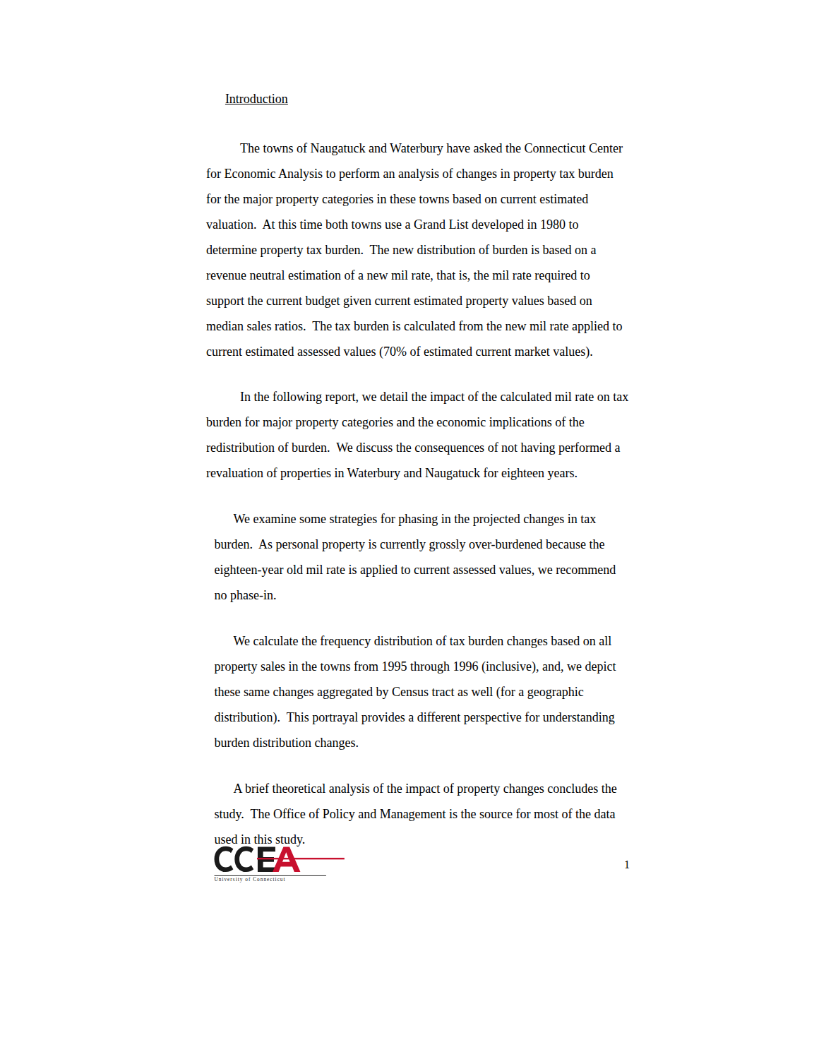Introduction
The towns of Naugatuck and Waterbury have asked the Connecticut Center for Economic Analysis to perform an analysis of changes in property tax burden for the major property categories in these towns based on current estimated valuation. At this time both towns use a Grand List developed in 1980 to determine property tax burden. The new distribution of burden is based on a revenue neutral estimation of a new mil rate, that is, the mil rate required to support the current budget given current estimated property values based on median sales ratios. The tax burden is calculated from the new mil rate applied to current estimated assessed values (70% of estimated current market values).
In the following report, we detail the impact of the calculated mil rate on tax burden for major property categories and the economic implications of the redistribution of burden. We discuss the consequences of not having performed a revaluation of properties in Waterbury and Naugatuck for eighteen years.
We examine some strategies for phasing in the projected changes in tax burden. As personal property is currently grossly over-burdened because the eighteen-year old mil rate is applied to current assessed values, we recommend no phase-in.
We calculate the frequency distribution of tax burden changes based on all property sales in the towns from 1995 through 1996 (inclusive), and, we depict these same changes aggregated by Census tract as well (for a geographic distribution). This portrayal provides a different perspective for understanding burden distribution changes.
A brief theoretical analysis of the impact of property changes concludes the study. The Office of Policy and Management is the source for most of the data used in this study.
CCEA University of Connecticut University of Connecticut
1